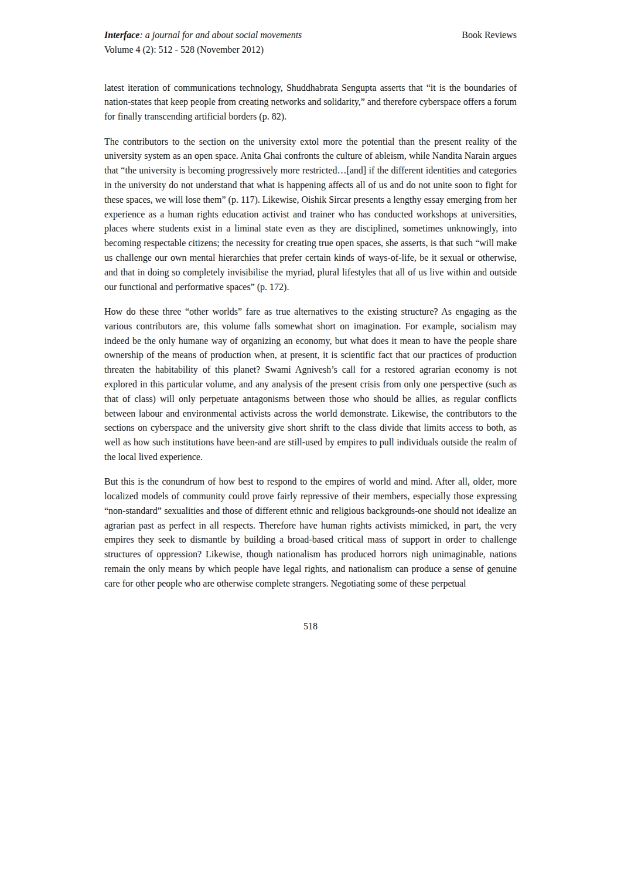Interface: a journal for and about social movements
Volume 4 (2): 512 - 528 (November 2012)
Book Reviews
latest iteration of communications technology, Shuddhabrata Sengupta asserts that “it is the boundaries of nation-states that keep people from creating networks and solidarity,” and therefore cyberspace offers a forum for finally transcending artificial borders (p. 82).
The contributors to the section on the university extol more the potential than the present reality of the university system as an open space. Anita Ghai confronts the culture of ableism, while Nandita Narain argues that “the university is becoming progressively more restricted…[and] if the different identities and categories in the university do not understand that what is happening affects all of us and do not unite soon to fight for these spaces, we will lose them” (p. 117). Likewise, Oishik Sircar presents a lengthy essay emerging from her experience as a human rights education activist and trainer who has conducted workshops at universities, places where students exist in a liminal state even as they are disciplined, sometimes unknowingly, into becoming respectable citizens; the necessity for creating true open spaces, she asserts, is that such “will make us challenge our own mental hierarchies that prefer certain kinds of ways-of-life, be it sexual or otherwise, and that in doing so completely invisibilise the myriad, plural lifestyles that all of us live within and outside our functional and performative spaces” (p. 172).
How do these three “other worlds” fare as true alternatives to the existing structure? As engaging as the various contributors are, this volume falls somewhat short on imagination. For example, socialism may indeed be the only humane way of organizing an economy, but what does it mean to have the people share ownership of the means of production when, at present, it is scientific fact that our practices of production threaten the habitability of this planet? Swami Agnivesh’s call for a restored agrarian economy is not explored in this particular volume, and any analysis of the present crisis from only one perspective (such as that of class) will only perpetuate antagonisms between those who should be allies, as regular conflicts between labour and environmental activists across the world demonstrate. Likewise, the contributors to the sections on cyberspace and the university give short shrift to the class divide that limits access to both, as well as how such institutions have been-and are still-used by empires to pull individuals outside the realm of the local lived experience.
But this is the conundrum of how best to respond to the empires of world and mind. After all, older, more localized models of community could prove fairly repressive of their members, especially those expressing “non-standard” sexualities and those of different ethnic and religious backgrounds-one should not idealize an agrarian past as perfect in all respects. Therefore have human rights activists mimicked, in part, the very empires they seek to dismantle by building a broad-based critical mass of support in order to challenge structures of oppression? Likewise, though nationalism has produced horrors nigh unimaginable, nations remain the only means by which people have legal rights, and nationalism can produce a sense of genuine care for other people who are otherwise complete strangers. Negotiating some of these perpetual
518